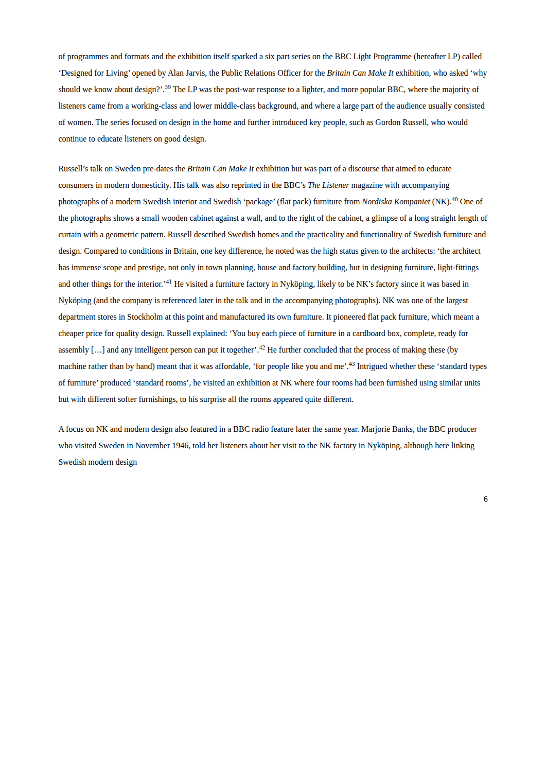of programmes and formats and the exhibition itself sparked a six part series on the BBC Light Programme (hereafter LP) called ‘Designed for Living’ opened by Alan Jarvis, the Public Relations Officer for the Britain Can Make It exhibition, who asked ‘why should we know about design?’.39 The LP was the post-war response to a lighter, and more popular BBC, where the majority of listeners came from a working-class and lower middle-class background, and where a large part of the audience usually consisted of women. The series focused on design in the home and further introduced key people, such as Gordon Russell, who would continue to educate listeners on good design.
Russell’s talk on Sweden pre-dates the Britain Can Make It exhibition but was part of a discourse that aimed to educate consumers in modern domesticity. His talk was also reprinted in the BBC’s The Listener magazine with accompanying photographs of a modern Swedish interior and Swedish ‘package’ (flat pack) furniture from Nordiska Kompaniet (NK).40 One of the photographs shows a small wooden cabinet against a wall, and to the right of the cabinet, a glimpse of a long straight length of curtain with a geometric pattern. Russell described Swedish homes and the practicality and functionality of Swedish furniture and design. Compared to conditions in Britain, one key difference, he noted was the high status given to the architects: ‘the architect has immense scope and prestige, not only in town planning, house and factory building, but in designing furniture, light-fittings and other things for the interior.’41 He visited a furniture factory in Nyköping, likely to be NK’s factory since it was based in Nyköping (and the company is referenced later in the talk and in the accompanying photographs). NK was one of the largest department stores in Stockholm at this point and manufactured its own furniture. It pioneered flat pack furniture, which meant a cheaper price for quality design. Russell explained: ‘You buy each piece of furniture in a cardboard box, complete, ready for assembly […] and any intelligent person can put it together’.42 He further concluded that the process of making these (by machine rather than by hand) meant that it was affordable, ‘for people like you and me’.43 Intrigued whether these ‘standard types of furniture’ produced ‘standard rooms’, he visited an exhibition at NK where four rooms had been furnished using similar units but with different softer furnishings, to his surprise all the rooms appeared quite different.
A focus on NK and modern design also featured in a BBC radio feature later the same year. Marjorie Banks, the BBC producer who visited Sweden in November 1946, told her listeners about her visit to the NK factory in Nyköping, although here linking Swedish modern design
6